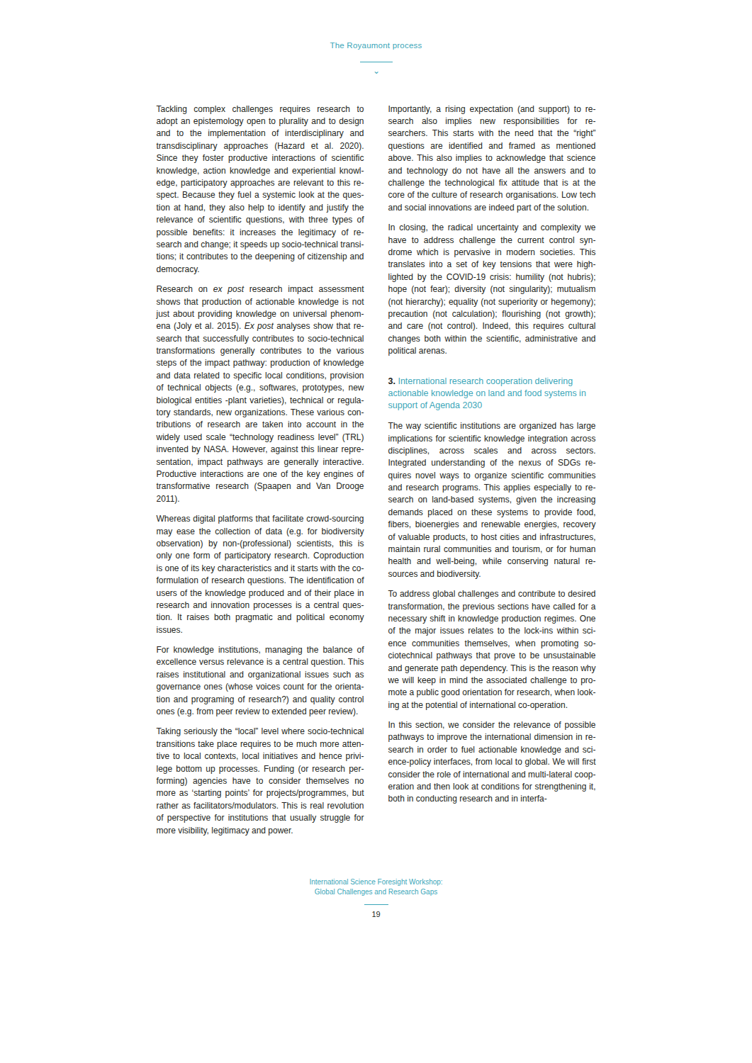The Royaumont process
⌄
Tackling complex challenges requires research to adopt an epistemology open to plurality and to design and to the implementation of interdisciplinary and transdisciplinary approaches (Hazard et al. 2020). Since they foster productive interactions of scientific knowledge, action knowledge and experiential knowledge, participatory approaches are relevant to this respect. Because they fuel a systemic look at the question at hand, they also help to identify and justify the relevance of scientific questions, with three types of possible benefits: it increases the legitimacy of research and change; it speeds up socio-technical transitions; it contributes to the deepening of citizenship and democracy.
Research on ex post research impact assessment shows that production of actionable knowledge is not just about providing knowledge on universal phenomena (Joly et al. 2015). Ex post analyses show that research that successfully contributes to socio-technical transformations generally contributes to the various steps of the impact pathway: production of knowledge and data related to specific local conditions, provision of technical objects (e.g., softwares, prototypes, new biological entities -plant varieties), technical or regulatory standards, new organizations. These various contributions of research are taken into account in the widely used scale “technology readiness level” (TRL) invented by NASA. However, against this linear representation, impact pathways are generally interactive. Productive interactions are one of the key engines of transformative research (Spaapen and Van Drooge 2011).
Whereas digital platforms that facilitate crowd-sourcing may ease the collection of data (e.g. for biodiversity observation) by non-(professional) scientists, this is only one form of participatory research. Coproduction is one of its key characteristics and it starts with the coformulation of research questions. The identification of users of the knowledge produced and of their place in research and innovation processes is a central question. It raises both pragmatic and political economy issues.
For knowledge institutions, managing the balance of excellence versus relevance is a central question. This raises institutional and organizational issues such as governance ones (whose voices count for the orientation and programing of research?) and quality control ones (e.g. from peer review to extended peer review).
Taking seriously the “local” level where socio-technical transitions take place requires to be much more attentive to local contexts, local initiatives and hence privilege bottom up processes. Funding (or research performing) agencies have to consider themselves no more as ‘starting points’ for projects/programmes, but rather as facilitators/modulators. This is real revolution of perspective for institutions that usually struggle for more visibility, legitimacy and power.
Importantly, a rising expectation (and support) to research also implies new responsibilities for researchers. This starts with the need that the “right” questions are identified and framed as mentioned above. This also implies to acknowledge that science and technology do not have all the answers and to challenge the technological fix attitude that is at the core of the culture of research organisations. Low tech and social innovations are indeed part of the solution.
In closing, the radical uncertainty and complexity we have to address challenge the current control syndrome which is pervasive in modern societies. This translates into a set of key tensions that were highlighted by the COVID-19 crisis: humility (not hubris); hope (not fear); diversity (not singularity); mutualism (not hierarchy); equality (not superiority or hegemony); precaution (not calculation); flourishing (not growth); and care (not control). Indeed, this requires cultural changes both within the scientific, administrative and political arenas.
3. International research cooperation delivering actionable knowledge on land and food systems in support of Agenda 2030
The way scientific institutions are organized has large implications for scientific knowledge integration across disciplines, across scales and across sectors. Integrated understanding of the nexus of SDGs requires novel ways to organize scientific communities and research programs. This applies especially to research on land-based systems, given the increasing demands placed on these systems to provide food, fibers, bioenergies and renewable energies, recovery of valuable products, to host cities and infrastructures, maintain rural communities and tourism, or for human health and well-being, while conserving natural resources and biodiversity.
To address global challenges and contribute to desired transformation, the previous sections have called for a necessary shift in knowledge production regimes. One of the major issues relates to the lock-ins within science communities themselves, when promoting sociotechnical pathways that prove to be unsustainable and generate path dependency. This is the reason why we will keep in mind the associated challenge to promote a public good orientation for research, when looking at the potential of international co-operation.
In this section, we consider the relevance of possible pathways to improve the international dimension in research in order to fuel actionable knowledge and science-policy interfaces, from local to global. We will first consider the role of international and multi-lateral cooperation and then look at conditions for strengthening it, both in conducting research and in interfa-
International Science Foresight Workshop:
Global Challenges and Research Gaps
19